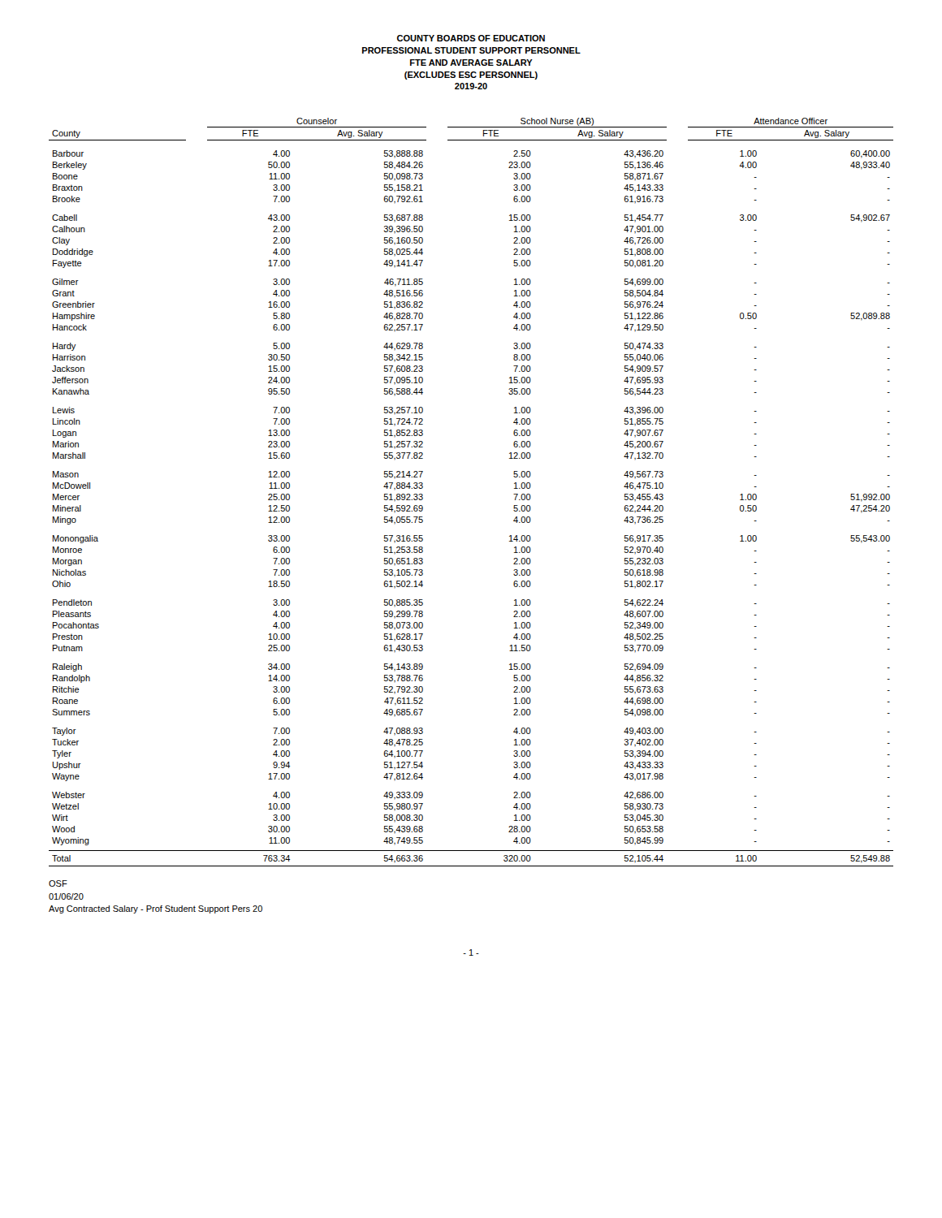COUNTY BOARDS OF EDUCATION
PROFESSIONAL STUDENT SUPPORT PERSONNEL
FTE AND AVERAGE SALARY
(EXCLUDES ESC PERSONNEL)
2019-20
| | | Counselor | | School Nurse (AB) | | Attendance Officer |
| --- | --- | --- | --- | --- | --- | --- |
| County | | FTE | Avg. Salary | | FTE | Avg. Salary | | FTE | Avg. Salary |
| Barbour | | 4.00 | 53,888.88 | | 2.50 | 43,436.20 | | 1.00 | 60,400.00 |
| Berkeley | | 50.00 | 58,484.26 | | 23.00 | 55,136.46 | | 4.00 | 48,933.40 |
| Boone | | 11.00 | 50,098.73 | | 3.00 | 58,871.67 | | - | - |
| Braxton | | 3.00 | 55,158.21 | | 3.00 | 45,143.33 | | - | - |
| Brooke | | 7.00 | 60,792.61 | | 6.00 | 61,916.73 | | - | - |
| Cabell | | 43.00 | 53,687.88 | | 15.00 | 51,454.77 | | 3.00 | 54,902.67 |
| Calhoun | | 2.00 | 39,396.50 | | 1.00 | 47,901.00 | | - | - |
| Clay | | 2.00 | 56,160.50 | | 2.00 | 46,726.00 | | - | - |
| Doddridge | | 4.00 | 58,025.44 | | 2.00 | 51,808.00 | | - | - |
| Fayette | | 17.00 | 49,141.47 | | 5.00 | 50,081.20 | | - | - |
| Gilmer | | 3.00 | 46,711.85 | | 1.00 | 54,699.00 | | - | - |
| Grant | | 4.00 | 48,516.56 | | 1.00 | 58,504.84 | | - | - |
| Greenbrier | | 16.00 | 51,836.82 | | 4.00 | 56,976.24 | | - | - |
| Hampshire | | 5.80 | 46,828.70 | | 4.00 | 51,122.86 | | 0.50 | 52,089.88 |
| Hancock | | 6.00 | 62,257.17 | | 4.00 | 47,129.50 | | - | - |
| Hardy | | 5.00 | 44,629.78 | | 3.00 | 50,474.33 | | - | - |
| Harrison | | 30.50 | 58,342.15 | | 8.00 | 55,040.06 | | - | - |
| Jackson | | 15.00 | 57,608.23 | | 7.00 | 54,909.57 | | - | - |
| Jefferson | | 24.00 | 57,095.10 | | 15.00 | 47,695.93 | | - | - |
| Kanawha | | 95.50 | 56,588.44 | | 35.00 | 56,544.23 | | - | - |
| Lewis | | 7.00 | 53,257.10 | | 1.00 | 43,396.00 | | - | - |
| Lincoln | | 7.00 | 51,724.72 | | 4.00 | 51,855.75 | | - | - |
| Logan | | 13.00 | 51,852.83 | | 6.00 | 47,907.67 | | - | - |
| Marion | | 23.00 | 51,257.32 | | 6.00 | 45,200.67 | | - | - |
| Marshall | | 15.60 | 55,377.82 | | 12.00 | 47,132.70 | | - | - |
| Mason | | 12.00 | 55,214.27 | | 5.00 | 49,567.73 | | - | - |
| McDowell | | 11.00 | 47,884.33 | | 1.00 | 46,475.10 | | - | - |
| Mercer | | 25.00 | 51,892.33 | | 7.00 | 53,455.43 | | 1.00 | 51,992.00 |
| Mineral | | 12.50 | 54,592.69 | | 5.00 | 62,244.20 | | 0.50 | 47,254.20 |
| Mingo | | 12.00 | 54,055.75 | | 4.00 | 43,736.25 | | - | - |
| Monongalia | | 33.00 | 57,316.55 | | 14.00 | 56,917.35 | | 1.00 | 55,543.00 |
| Monroe | | 6.00 | 51,253.58 | | 1.00 | 52,970.40 | | - | - |
| Morgan | | 7.00 | 50,651.83 | | 2.00 | 55,232.03 | | - | - |
| Nicholas | | 7.00 | 53,105.73 | | 3.00 | 50,618.98 | | - | - |
| Ohio | | 18.50 | 61,502.14 | | 6.00 | 51,802.17 | | - | - |
| Pendleton | | 3.00 | 50,885.35 | | 1.00 | 54,622.24 | | - | - |
| Pleasants | | 4.00 | 59,299.78 | | 2.00 | 48,607.00 | | - | - |
| Pocahontas | | 4.00 | 58,073.00 | | 1.00 | 52,349.00 | | - | - |
| Preston | | 10.00 | 51,628.17 | | 4.00 | 48,502.25 | | - | - |
| Putnam | | 25.00 | 61,430.53 | | 11.50 | 53,770.09 | | - | - |
| Raleigh | | 34.00 | 54,143.89 | | 15.00 | 52,694.09 | | - | - |
| Randolph | | 14.00 | 53,788.76 | | 5.00 | 44,856.32 | | - | - |
| Ritchie | | 3.00 | 52,792.30 | | 2.00 | 55,673.63 | | - | - |
| Roane | | 6.00 | 47,611.52 | | 1.00 | 44,698.00 | | - | - |
| Summers | | 5.00 | 49,685.67 | | 2.00 | 54,098.00 | | - | - |
| Taylor | | 7.00 | 47,088.93 | | 4.00 | 49,403.00 | | - | - |
| Tucker | | 2.00 | 48,478.25 | | 1.00 | 37,402.00 | | - | - |
| Tyler | | 4.00 | 64,100.77 | | 3.00 | 53,394.00 | | - | - |
| Upshur | | 9.94 | 51,127.54 | | 3.00 | 43,433.33 | | - | - |
| Wayne | | 17.00 | 47,812.64 | | 4.00 | 43,017.98 | | - | - |
| Webster | | 4.00 | 49,333.09 | | 2.00 | 42,686.00 | | - | - |
| Wetzel | | 10.00 | 55,980.97 | | 4.00 | 58,930.73 | | - | - |
| Wirt | | 3.00 | 58,008.30 | | 1.00 | 53,045.30 | | - | - |
| Wood | | 30.00 | 55,439.68 | | 28.00 | 50,653.58 | | - | - |
| Wyoming | | 11.00 | 48,749.55 | | 4.00 | 50,845.99 | | - | - |
| Total | | 763.34 | 54,663.36 | | 320.00 | 52,105.44 | | 11.00 | 52,549.88 |
OSF
01/06/20
Avg Contracted Salary - Prof Student Support Pers 20
- 1 -